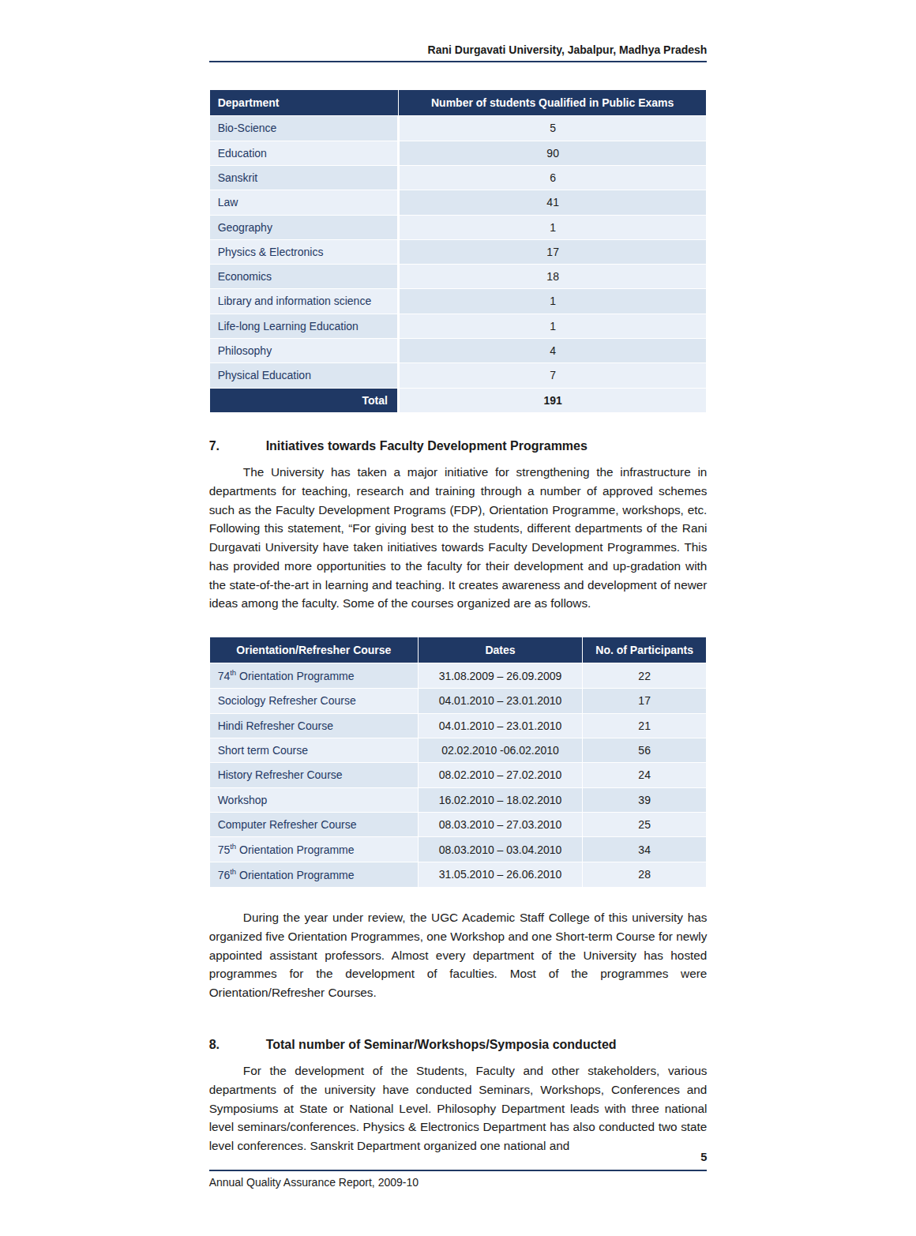Rani Durgavati University, Jabalpur, Madhya Pradesh
| Department | Number of students Qualified in Public Exams |
| --- | --- |
| Bio-Science | 5 |
| Education | 90 |
| Sanskrit | 6 |
| Law | 41 |
| Geography | 1 |
| Physics & Electronics | 17 |
| Economics | 18 |
| Library and information science | 1 |
| Life-long Learning Education | 1 |
| Philosophy | 4 |
| Physical Education | 7 |
| Total | 191 |
7. Initiatives towards Faculty Development Programmes
The University has taken a major initiative for strengthening the infrastructure in departments for teaching, research and training through a number of approved schemes such as the Faculty Development Programs (FDP), Orientation Programme, workshops, etc. Following this statement, “For giving best to the students, different departments of the Rani Durgavati University have taken initiatives towards Faculty Development Programmes. This has provided more opportunities to the faculty for their development and up-gradation with the state-of-the-art in learning and teaching. It creates awareness and development of newer ideas among the faculty. Some of the courses organized are as follows.
| Orientation/Refresher Course | Dates | No. of Participants |
| --- | --- | --- |
| 74 th Orientation Programme | 31.08.2009 – 26.09.2009 | 22 |
| Sociology Refresher Course | 04.01.2010 – 23.01.2010 | 17 |
| Hindi Refresher Course | 04.01.2010 – 23.01.2010 | 21 |
| Short term Course | 02.02.2010 -06.02.2010 | 56 |
| History Refresher Course | 08.02.2010 – 27.02.2010 | 24 |
| Workshop | 16.02.2010 – 18.02.2010 | 39 |
| Computer Refresher Course | 08.03.2010 – 27.03.2010 | 25 |
| 75 th Orientation Programme | 08.03.2010 – 03.04.2010 | 34 |
| 76 th Orientation Programme | 31.05.2010 – 26.06.2010 | 28 |
During the year under review, the UGC Academic Staff College of this university has organized five Orientation Programmes, one Workshop and one Short-term Course for newly appointed assistant professors. Almost every department of the University has hosted programmes for the development of faculties. Most of the programmes were Orientation/Refresher Courses.
8. Total number of Seminar/Workshops/Symposia conducted
For the development of the Students, Faculty and other stakeholders, various departments of the university have conducted Seminars, Workshops, Conferences and Symposiums at State or National Level. Philosophy Department leads with three national level seminars/conferences. Physics & Electronics Department has also conducted two state level conferences. Sanskrit Department organized one national and
5
Annual Quality Assurance Report, 2009-10